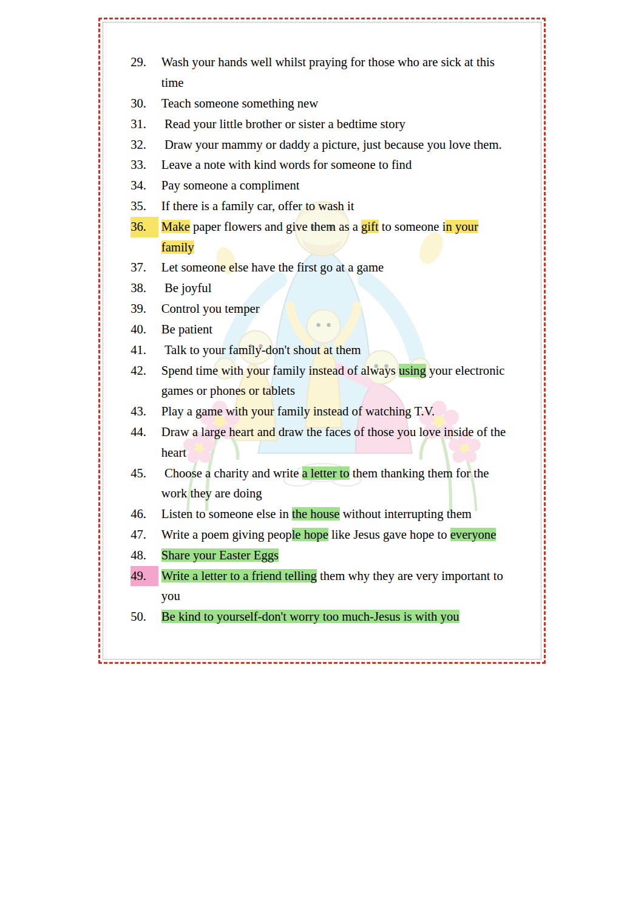29. Wash your hands well whilst praying for those who are sick at this time
30. Teach someone something new
31. Read your little brother or sister a bedtime story
32. Draw your mammy or daddy a picture, just because you love them.
33. Leave a note with kind words for someone to find
34. Pay someone a compliment
35. If there is a family car, offer to wash it
36. Make paper flowers and give them as a gift to someone in your family
37. Let someone else have the first go at a game
38. Be joyful
39. Control you temper
40. Be patient
41. Talk to your family-don't shout at them
42. Spend time with your family instead of always using your electronic games or phones or tablets
43. Play a game with your family instead of watching T.V.
44. Draw a large heart and draw the faces of those you love inside of the heart
45. Choose a charity and write a letter to them thanking them for the work they are doing
46. Listen to someone else in the house without interrupting them
47. Write a poem giving people hope like Jesus gave hope to everyone
48. Share your Easter Eggs
49. Write a letter to a friend telling them why they are very important to you
50. Be kind to yourself-don't worry too much-Jesus is with you